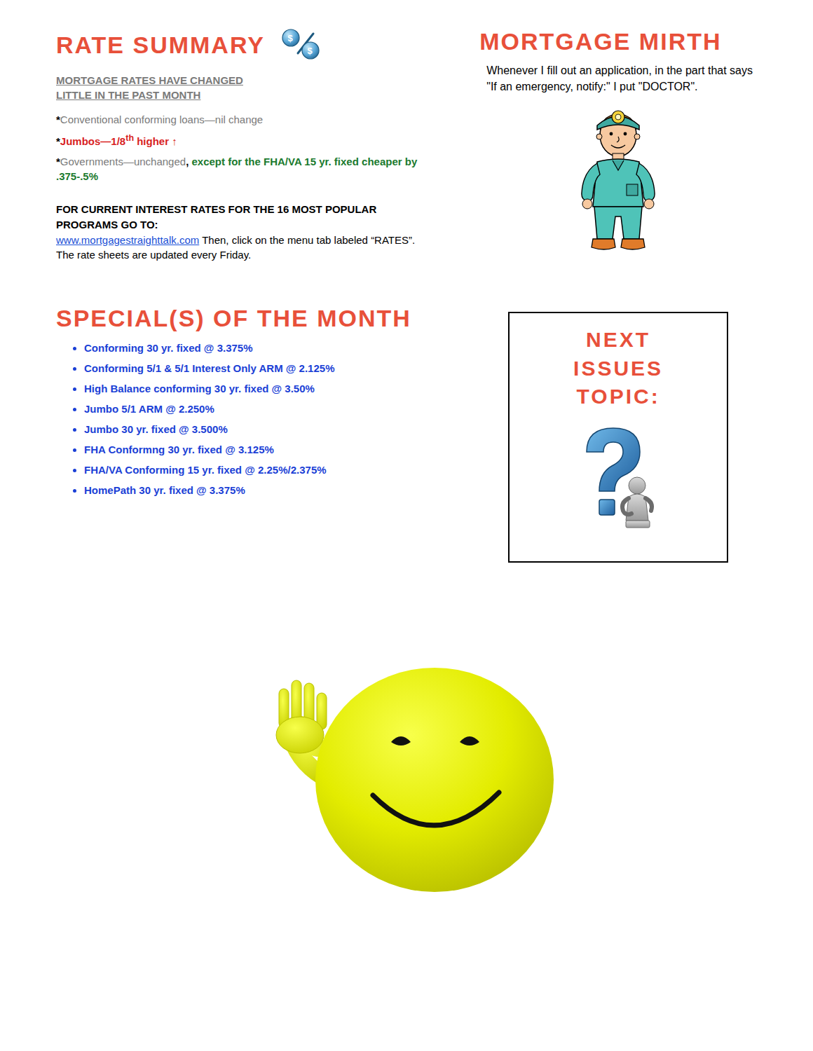RATE SUMMARY $ $
MORTGAGE RATES HAVE CHANGED
LITTLE IN THE PAST MONTH
*Conventional conforming loans—nil change
*Jumbos—1/8th higher ↑
*Governments—unchanged, except for the FHA/VA 15 yr. fixed cheaper by .375-.5%
FOR CURRENT INTEREST RATES FOR THE 16 MOST POPULAR PROGRAMS GO TO:
www.mortgagestraighttalk.com Then, click on the menu tab labeled “RATES”. The rate sheets are updated every Friday.
SPECIAL(S) OF THE MONTH
Conforming 30 yr. fixed @ 3.375%
Conforming 5/1 & 5/1 Interest Only ARM @ 2.125%
High Balance conforming 30 yr. fixed @ 3.50%
Jumbo 5/1 ARM @ 2.250%
Jumbo 30 yr. fixed @ 3.500%
FHA Conformng 30 yr. fixed @ 3.125%
FHA/VA Conforming 15 yr. fixed @ 2.25%/2.375%
HomePath 30 yr. fixed @ 3.375%
MORTGAGE MIRTH
Whenever I fill out an application, in the part that says "If an emergency, notify:" I put "DOCTOR".
NEXT
ISSUES
TOPIC: